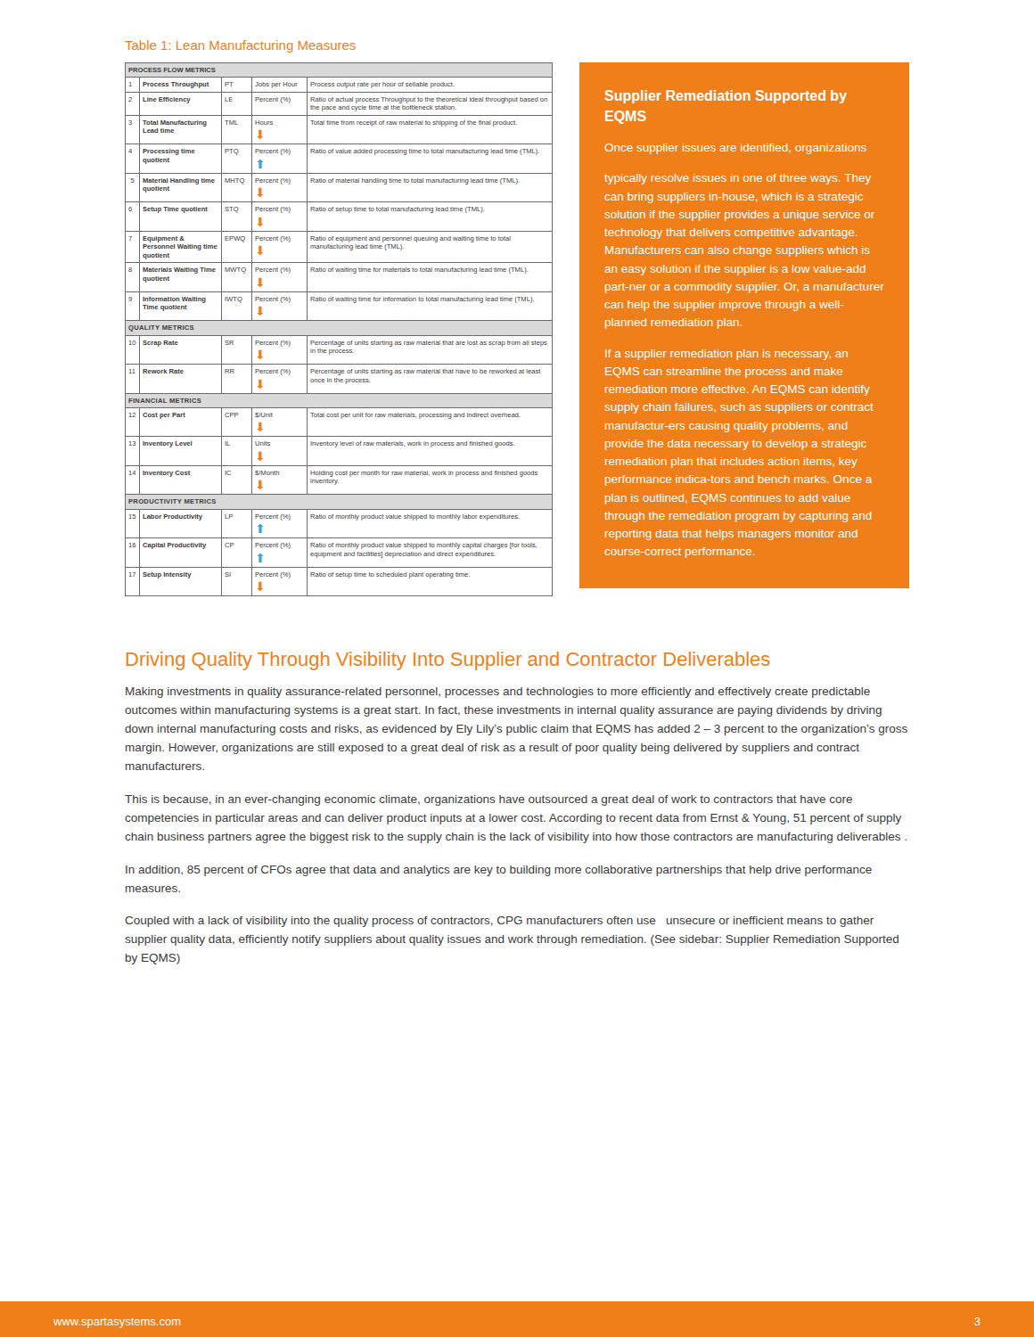Table 1: Lean Manufacturing Measures
| PROCESS FLOW METRICS |
| --- |
| 1 | Process Throughput | PT | Jobs per Hour | Process output rate per hour of sellable product. |
| 2 | Line Efficiency | LE | Percent (%) | Ratio of actual process Throughput to the theoretical ideal throughput based on the pace and cycle time at the bottleneck station. |
| 3 | Total Manufacturing Lead time | TML | Hours ⬇ | Total time from receipt of raw material to shipping of the final product. |
| 4 | Processing time quotient | PTQ | Percent (%) ⬆ | Ratio of value added processing time to total manufacturing lead time (TML). |
| `5 | Material Handling time quotient | MHTQ | Percent (%) ⬇ | Ratio of material handling time to total manufacturing lead time (TML). |
| 6 | Setup Time quotient | STQ | Percent (%) ⬇ | Ratio of setup time to total manufacturing lead time (TML). |
| 7 | Equipment & Personnel Waiting time quotient | EPWQ | Percent (%) ⬇ | Ratio of equipment and personnel queuing and waiting time to total manufacturing lead time (TML). |
| 8 | Materials Waiting Time quotient | MWTQ | Percent (%) ⬇ | Ratio of waiting time for materials to total manufacturing lead time (TML). |
| 9 | Information Waiting Time quotient | IWTQ | Percent (%) ⬇ | Ratio of waiting time for information to total manufacturing lead time (TML). |
| QUALITY METRICS |
| 10 | Scrap Rate | SR | Percent (%) ⬇ | Percentage of units starting as raw material that are lost as scrap from all steps in the process. |
| 11 | Rework Rate | RR | Percent (%) ⬇ | Percentage of units starting as raw material that have to be reworked at least once in the process. |
| FINANCIAL METRICS |
| 12 | Cost per Part | CPP | $/Unit ⬇ | Total cost per unit for raw materials, processing and indirect overhead. |
| 13 | Inventory Level | IL | Units ⬇ | Inventory level of raw materials, work in process and finished goods. |
| 14 | Inventory Cost | IC | $/Month ⬇ | Holding cost per month for raw material, work in process and finished goods inventory. |
| PRODUCTIVITY METRICS |
| 15 | Labor Productivity | LP | Percent (%) ⬆ | Ratio of monthly product value shipped to monthly labor expenditures. |
| 16 | Capital Productivity | CP | Percent (%) ⬆ | Ratio of monthly product value shipped to monthly capital charges [for tools, equipment and facilities] depreciation and direct expenditures. |
| 17 | Setup Intensity | SI | Percent (%) ⬇ | Ratio of setup time to scheduled plant operating time. |
Supplier Remediation Supported by EQMS
Once supplier issues are identified, organizations
typically resolve issues in one of three ways. They can bring suppliers in-house, which is a strategic solution if the supplier provides a unique service or technology that delivers competitive advantage. Manufacturers can also change suppliers which is an easy solution if the supplier is a low value-add part-ner or a commodity supplier. Or, a manufacturer can help the supplier improve through a well-planned remediation plan.
If a supplier remediation plan is necessary, an EQMS can streamline the process and make remediation more effective. An EQMS can identify supply chain failures, such as suppliers or contract manufactur-ers causing quality problems, and provide the data necessary to develop a strategic remediation plan that includes action items, key performance indica-tors and bench marks. Once a plan is outlined, EQMS continues to add value through the remediation program by capturing and reporting data that helps managers monitor and course-correct performance.
Driving Quality Through Visibility Into Supplier and Contractor Deliverables
Making investments in quality assurance-related personnel, processes and technologies to more efficiently and effectively create predictable outcomes within manufacturing systems is a great start. In fact, these investments in internal quality assurance are paying dividends by driving down internal manufacturing costs and risks, as evidenced by Ely Lily’s public claim that EQMS has added 2 – 3 percent to the organization’s gross margin. However, organizations are still exposed to a great deal of risk as a result of poor quality being delivered by suppliers and contract manufacturers.
This is because, in an ever-changing economic climate, organizations have outsourced a great deal of work to contractors that have core competencies in particular areas and can deliver product inputs at a lower cost. According to recent data from Ernst & Young, 51 percent of supply chain business partners agree the biggest risk to the supply chain is the lack of visibility into how those contractors are manufacturing deliverables .
In addition, 85 percent of CFOs agree that data and analytics are key to building more collaborative partnerships that help drive performance measures.
Coupled with a lack of visibility into the quality process of contractors, CPG manufacturers often use unsecure or inefficient means to gather supplier quality data, efficiently notify suppliers about quality issues and work through remediation. (See sidebar: Supplier Remediation Supported by EQMS)
www.spartasystems.com 3